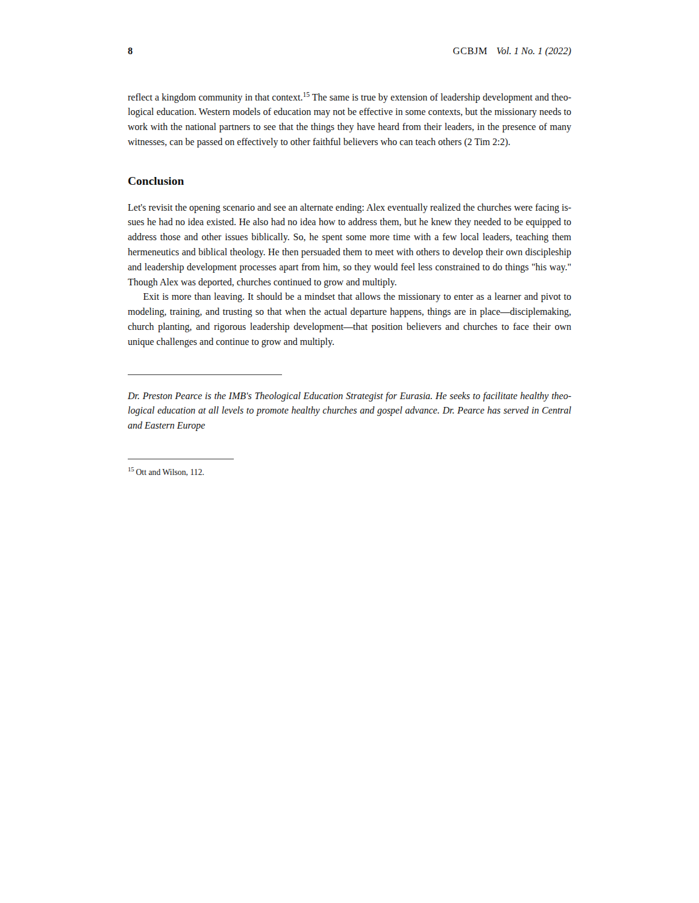8 GCBJM Vol. 1 No. 1 (2022)
reflect a kingdom community in that context.15 The same is true by extension of leadership development and theological education. Western models of education may not be effective in some contexts, but the missionary needs to work with the national partners to see that the things they have heard from their leaders, in the presence of many witnesses, can be passed on effectively to other faithful believers who can teach others (2 Tim 2:2).
Conclusion
Let's revisit the opening scenario and see an alternate ending: Alex eventually realized the churches were facing issues he had no idea existed. He also had no idea how to address them, but he knew they needed to be equipped to address those and other issues biblically. So, he spent some more time with a few local leaders, teaching them hermeneutics and biblical theology. He then persuaded them to meet with others to develop their own discipleship and leadership development processes apart from him, so they would feel less constrained to do things "his way." Though Alex was deported, churches continued to grow and multiply.
Exit is more than leaving. It should be a mindset that allows the missionary to enter as a learner and pivot to modeling, training, and trusting so that when the actual departure happens, things are in place—disciplemaking, church planting, and rigorous leadership development—that position believers and churches to face their own unique challenges and continue to grow and multiply.
Dr. Preston Pearce is the IMB's Theological Education Strategist for Eurasia. He seeks to facilitate healthy theological education at all levels to promote healthy churches and gospel advance. Dr. Pearce has served in Central and Eastern Europe
15Ott and Wilson, 112.